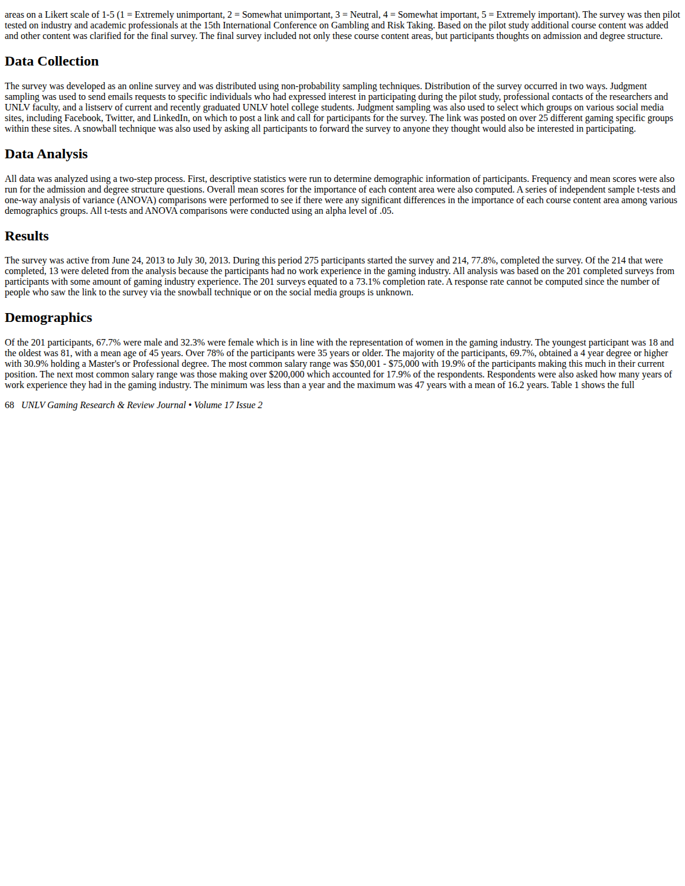areas on a Likert scale of 1-5 (1 = Extremely unimportant, 2 = Somewhat unimportant, 3 = Neutral, 4 = Somewhat important, 5 = Extremely important). The survey was then pilot tested on industry and academic professionals at the 15th International Conference on Gambling and Risk Taking. Based on the pilot study additional course content was added and other content was clarified for the final survey. The final survey included not only these course content areas, but participants thoughts on admission and degree structure.
Data Collection
The survey was developed as an online survey and was distributed using non-probability sampling techniques. Distribution of the survey occurred in two ways. Judgment sampling was used to send emails requests to specific individuals who had expressed interest in participating during the pilot study, professional contacts of the researchers and UNLV faculty, and a listserv of current and recently graduated UNLV hotel college students. Judgment sampling was also used to select which groups on various social media sites, including Facebook, Twitter, and LinkedIn, on which to post a link and call for participants for the survey. The link was posted on over 25 different gaming specific groups within these sites. A snowball technique was also used by asking all participants to forward the survey to anyone they thought would also be interested in participating.
Data Analysis
All data was analyzed using a two-step process. First, descriptive statistics were run to determine demographic information of participants. Frequency and mean scores were also run for the admission and degree structure questions. Overall mean scores for the importance of each content area were also computed. A series of independent sample t-tests and one-way analysis of variance (ANOVA) comparisons were performed to see if there were any significant differences in the importance of each course content area among various demographics groups. All t-tests and ANOVA comparisons were conducted using an alpha level of .05.
Results
The survey was active from June 24, 2013 to July 30, 2013. During this period 275 participants started the survey and 214, 77.8%, completed the survey. Of the 214 that were completed, 13 were deleted from the analysis because the participants had no work experience in the gaming industry. All analysis was based on the 201 completed surveys from participants with some amount of gaming industry experience. The 201 surveys equated to a 73.1% completion rate. A response rate cannot be computed since the number of people who saw the link to the survey via the snowball technique or on the social media groups is unknown.
Demographics
Of the 201 participants, 67.7% were male and 32.3% were female which is in line with the representation of women in the gaming industry. The youngest participant was 18 and the oldest was 81, with a mean age of 45 years. Over 78% of the participants were 35 years or older. The majority of the participants, 69.7%, obtained a 4 year degree or higher with 30.9% holding a Master's or Professional degree. The most common salary range was $50,001 - $75,000 with 19.9% of the participants making this much in their current position. The next most common salary range was those making over $200,000 which accounted for 17.9% of the respondents. Respondents were also asked how many years of work experience they had in the gaming industry. The minimum was less than a year and the maximum was 47 years with a mean of 16.2 years. Table 1 shows the full
68 UNLV Gaming Research & Review Journal • Volume 17 Issue 2